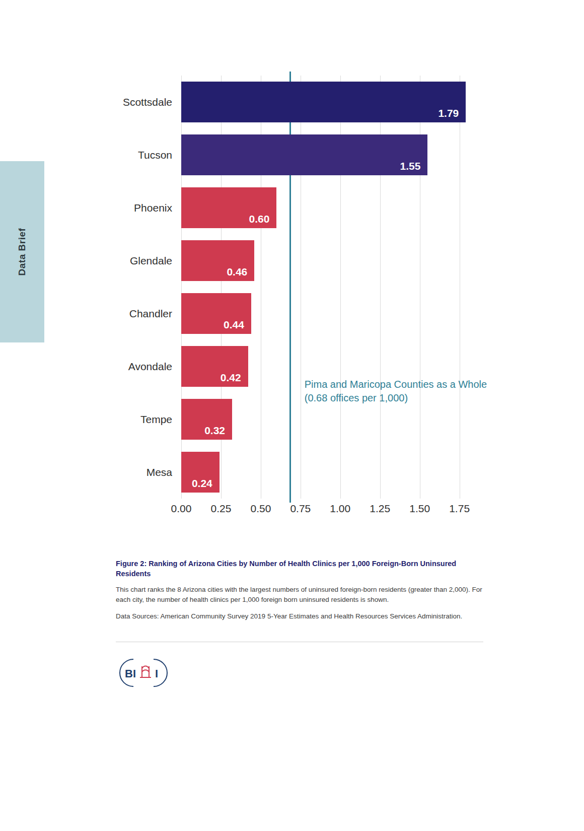Data Brief
Pima and Maricopa Counties as a Whole
(0.68 offices per 1,000)
Scottsdale
1.79
Tucson
1.55
Phoenix
0.60
Glendale
0.46
Chandler
0.44
Avondale
0.42
Tempe
0.32
Mesa
0.24
0.00 0.25 0.50 0.75 1.00 1.25 1.50 1.75
Figure 2: Ranking of Arizona Cities by Number of Health Clinics per 1,000 Foreign-Born Uninsured Residents
This chart ranks the 8 Arizona cities with the largest numbers of uninsured foreign-born residents (greater than 2,000). For each city, the number of health clinics per 1,000 foreign born uninsured residents is shown.
Data Sources: American Community Survey 2019 5-Year Estimates and Health Resources Services Administration.
BI I